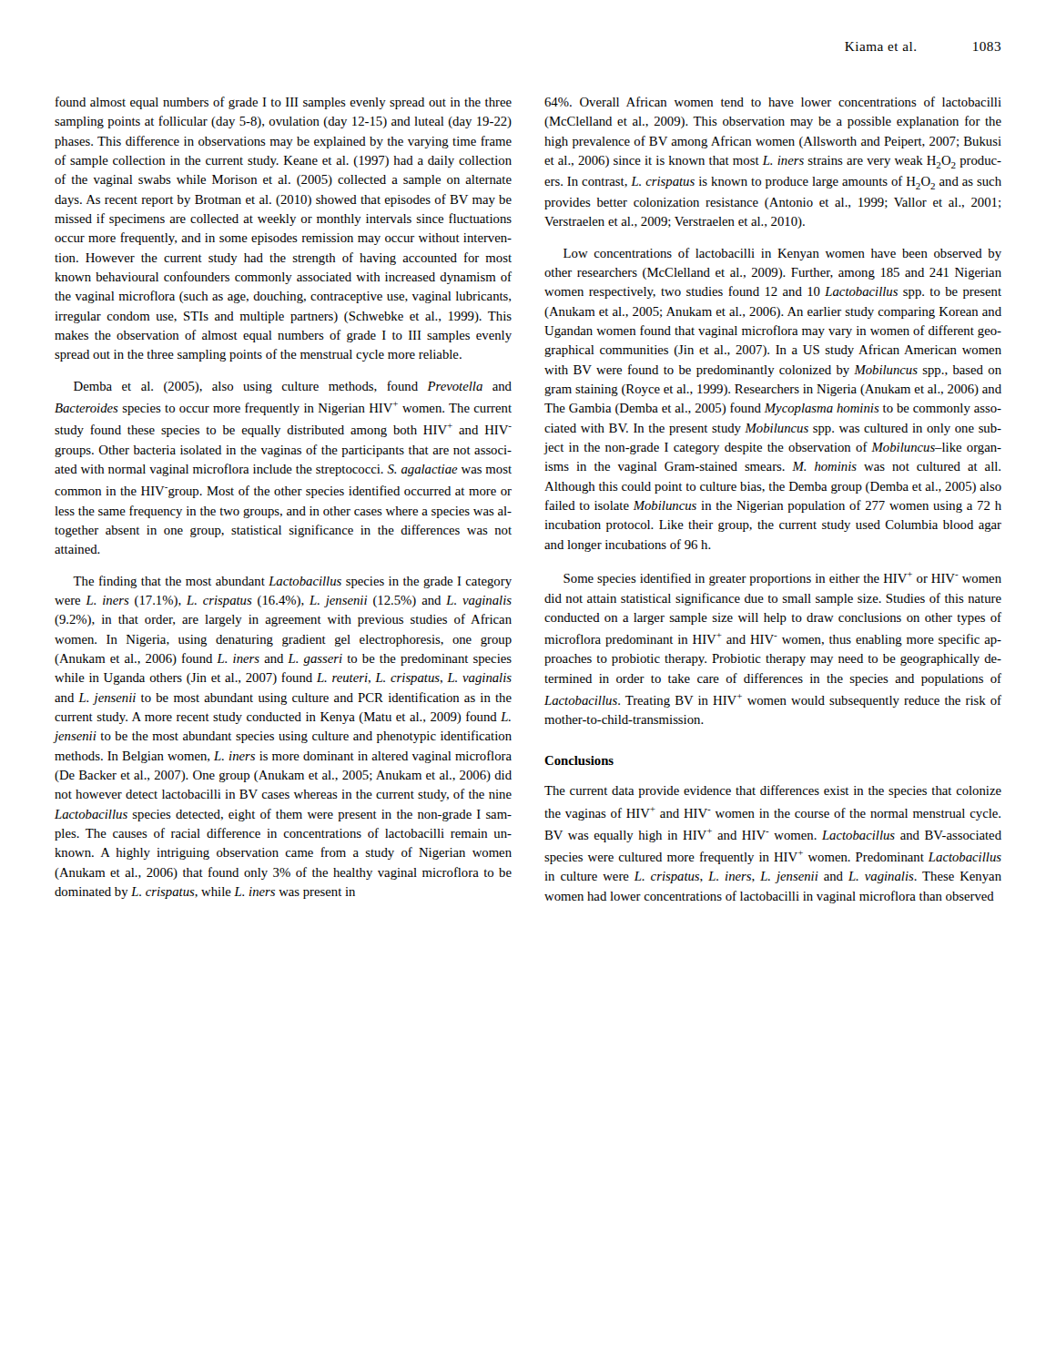Kiama et al. 1083
found almost equal numbers of grade I to III samples evenly spread out in the three sampling points at follicular (day 5-8), ovulation (day 12-15) and luteal (day 19-22) phases. This difference in observations may be explained by the varying time frame of sample collection in the current study. Keane et al. (1997) had a daily collection of the vaginal swabs while Morison et al. (2005) collected a sample on alternate days. As recent report by Brotman et al. (2010) showed that episodes of BV may be missed if specimens are collected at weekly or monthly intervals since fluctuations occur more frequently, and in some episodes remission may occur without intervention. However the current study had the strength of having accounted for most known behavioural confounders commonly associated with increased dynamism of the vaginal microflora (such as age, douching, contraceptive use, vaginal lubricants, irregular condom use, STIs and multiple partners) (Schwebke et al., 1999). This makes the observation of almost equal numbers of grade I to III samples evenly spread out in the three sampling points of the menstrual cycle more reliable.
Demba et al. (2005), also using culture methods, found Prevotella and Bacteroides species to occur more frequently in Nigerian HIV+ women. The current study found these species to be equally distributed among both HIV+ and HIV- groups. Other bacteria isolated in the vaginas of the participants that are not associated with normal vaginal microflora include the streptococci. S. agalactiae was most common in the HIV-group. Most of the other species identified occurred at more or less the same frequency in the two groups, and in other cases where a species was altogether absent in one group, statistical significance in the differences was not attained.
The finding that the most abundant Lactobacillus species in the grade I category were L. iners (17.1%), L. crispatus (16.4%), L. jensenii (12.5%) and L. vaginalis (9.2%), in that order, are largely in agreement with previous studies of African women. In Nigeria, using denaturing gradient gel electrophoresis, one group (Anukam et al., 2006) found L. iners and L. gasseri to be the predominant species while in Uganda others (Jin et al., 2007) found L. reuteri, L. crispatus, L. vaginalis and L. jensenii to be most abundant using culture and PCR identification as in the current study. A more recent study conducted in Kenya (Matu et al., 2009) found L. jensenii to be the most abundant species using culture and phenotypic identification methods. In Belgian women, L. iners is more dominant in altered vaginal microflora (De Backer et al., 2007). One group (Anukam et al., 2005; Anukam et al., 2006) did not however detect lactobacilli in BV cases whereas in the current study, of the nine Lactobacillus species detected, eight of them were present in the non-grade I samples. The causes of racial difference in concentrations of lactobacilli remain unknown. A highly intriguing observation came from a study of Nigerian women (Anukam et al., 2006) that found only 3% of the healthy vaginal microflora to be dominated by L. crispatus, while L. iners was present in
64%. Overall African women tend to have lower concentrations of lactobacilli (McClelland et al., 2009). This observation may be a possible explanation for the high prevalence of BV among African women (Allsworth and Peipert, 2007; Bukusi et al., 2006) since it is known that most L. iners strains are very weak H2O2 producers. In contrast, L. crispatus is known to produce large amounts of H2O2 and as such provides better colonization resistance (Antonio et al., 1999; Vallor et al., 2001; Verstraelen et al., 2009; Verstraelen et al., 2010).
Low concentrations of lactobacilli in Kenyan women have been observed by other researchers (McClelland et al., 2009). Further, among 185 and 241 Nigerian women respectively, two studies found 12 and 10 Lactobacillus spp. to be present (Anukam et al., 2005; Anukam et al., 2006). An earlier study comparing Korean and Ugandan women found that vaginal microflora may vary in women of different geographical communities (Jin et al., 2007). In a US study African American women with BV were found to be predominantly colonized by Mobiluncus spp., based on gram staining (Royce et al., 1999). Researchers in Nigeria (Anukam et al., 2006) and The Gambia (Demba et al., 2005) found Mycoplasma hominis to be commonly associated with BV. In the present study Mobiluncus spp. was cultured in only one subject in the non-grade I category despite the observation of Mobiluncus–like organisms in the vaginal Gram-stained smears. M. hominis was not cultured at all. Although this could point to culture bias, the Demba group (Demba et al., 2005) also failed to isolate Mobiluncus in the Nigerian population of 277 women using a 72 h incubation protocol. Like their group, the current study used Columbia blood agar and longer incubations of 96 h.
Some species identified in greater proportions in either the HIV+ or HIV- women did not attain statistical significance due to small sample size. Studies of this nature conducted on a larger sample size will help to draw conclusions on other types of microflora predominant in HIV+ and HIV- women, thus enabling more specific approaches to probiotic therapy. Probiotic therapy may need to be geographically determined in order to take care of differences in the species and populations of Lactobacillus. Treating BV in HIV+ women would subsequently reduce the risk of mother-to-child-transmission.
Conclusions
The current data provide evidence that differences exist in the species that colonize the vaginas of HIV+ and HIV- women in the course of the normal menstrual cycle. BV was equally high in HIV+ and HIV- women. Lactobacillus and BV-associated species were cultured more frequently in HIV+ women. Predominant Lactobacillus in culture were L. crispatus, L. iners, L. jensenii and L. vaginalis. These Kenyan women had lower concentrations of lactobacilli in vaginal microflora than observed